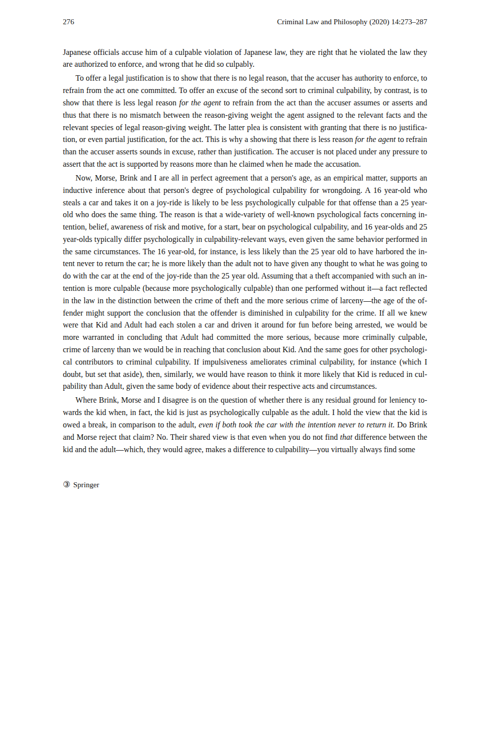276 Criminal Law and Philosophy (2020) 14:273–287
Japanese officials accuse him of a culpable violation of Japanese law, they are right that he violated the law they are authorized to enforce, and wrong that he did so culpably.
To offer a legal justification is to show that there is no legal reason, that the accuser has authority to enforce, to refrain from the act one committed. To offer an excuse of the second sort to criminal culpability, by contrast, is to show that there is less legal reason for the agent to refrain from the act than the accuser assumes or asserts and thus that there is no mismatch between the reason-giving weight the agent assigned to the relevant facts and the relevant species of legal reason-giving weight. The latter plea is consistent with granting that there is no justification, or even partial justification, for the act. This is why a showing that there is less reason for the agent to refrain than the accuser asserts sounds in excuse, rather than justification. The accuser is not placed under any pressure to assert that the act is supported by reasons more than he claimed when he made the accusation.
Now, Morse, Brink and I are all in perfect agreement that a person's age, as an empirical matter, supports an inductive inference about that person's degree of psychological culpability for wrongdoing. A 16 year-old who steals a car and takes it on a joy-ride is likely to be less psychologically culpable for that offense than a 25 year-old who does the same thing. The reason is that a wide-variety of well-known psychological facts concerning intention, belief, awareness of risk and motive, for a start, bear on psychological culpability, and 16 year-olds and 25 year-olds typically differ psychologically in culpability-relevant ways, even given the same behavior performed in the same circumstances. The 16 year-old, for instance, is less likely than the 25 year old to have harbored the intent never to return the car; he is more likely than the adult not to have given any thought to what he was going to do with the car at the end of the joy-ride than the 25 year old. Assuming that a theft accompanied with such an intention is more culpable (because more psychologically culpable) than one performed without it—a fact reflected in the law in the distinction between the crime of theft and the more serious crime of larceny—the age of the offender might support the conclusion that the offender is diminished in culpability for the crime. If all we knew were that Kid and Adult had each stolen a car and driven it around for fun before being arrested, we would be more warranted in concluding that Adult had committed the more serious, because more criminally culpable, crime of larceny than we would be in reaching that conclusion about Kid. And the same goes for other psychological contributors to criminal culpability. If impulsiveness ameliorates criminal culpability, for instance (which I doubt, but set that aside), then, similarly, we would have reason to think it more likely that Kid is reduced in culpability than Adult, given the same body of evidence about their respective acts and circumstances.
Where Brink, Morse and I disagree is on the question of whether there is any residual ground for leniency towards the kid when, in fact, the kid is just as psychologically culpable as the adult. I hold the view that the kid is owed a break, in comparison to the adult, even if both took the car with the intention never to return it. Do Brink and Morse reject that claim? No. Their shared view is that even when you do not find that difference between the kid and the adult—which, they would agree, makes a difference to culpability—you virtually always find some
③ Springer